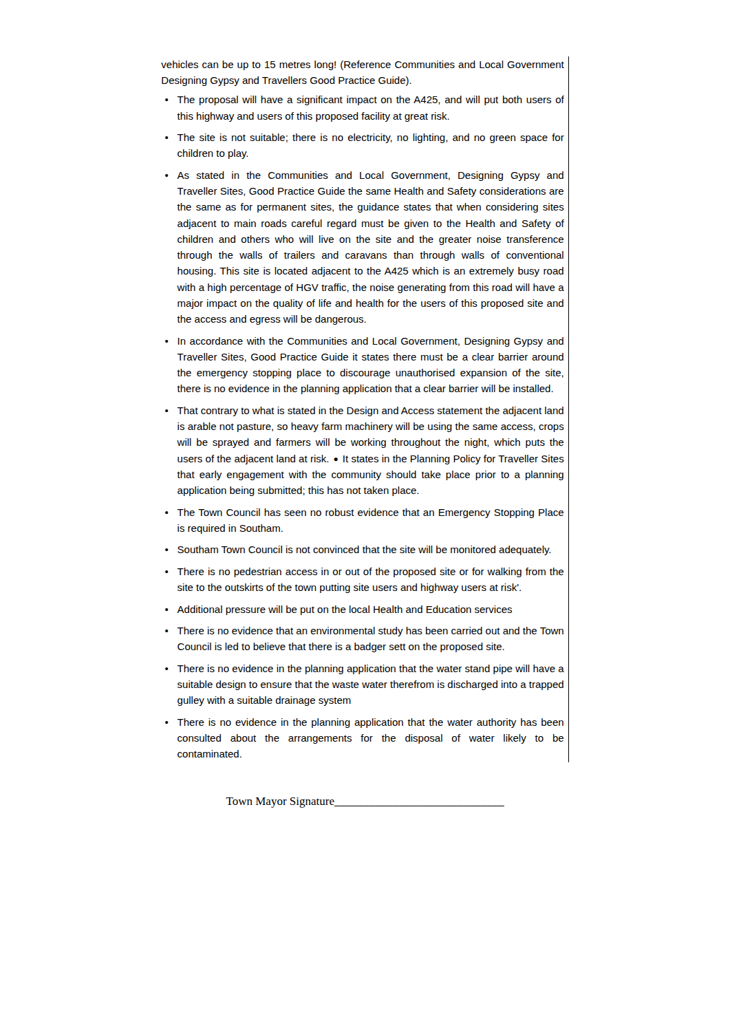vehicles can be up to 15 metres long! (Reference Communities and Local Government Designing Gypsy and Travellers Good Practice Guide).
The proposal will have a significant impact on the A425, and will put both users of this highway and users of this proposed facility at great risk.
The site is not suitable; there is no electricity, no lighting, and no green space for children to play.
As stated in the Communities and Local Government, Designing Gypsy and Traveller Sites, Good Practice Guide the same Health and Safety considerations are the same as for permanent sites, the guidance states that when considering sites adjacent to main roads careful regard must be given to the Health and Safety of children and others who will live on the site and the greater noise transference through the walls of trailers and caravans than through walls of conventional housing. This site is located adjacent to the A425 which is an extremely busy road with a high percentage of HGV traffic, the noise generating from this road will have a major impact on the quality of life and health for the users of this proposed site and the access and egress will be dangerous.
In accordance with the Communities and Local Government, Designing Gypsy and Traveller Sites, Good Practice Guide it states there must be a clear barrier around the emergency stopping place to discourage unauthorised expansion of the site, there is no evidence in the planning application that a clear barrier will be installed.
That contrary to what is stated in the Design and Access statement the adjacent land is arable not pasture, so heavy farm machinery will be using the same access, crops will be sprayed and farmers will be working throughout the night, which puts the users of the adjacent land at risk. ● It states in the Planning Policy for Traveller Sites that early engagement with the community should take place prior to a planning application being submitted; this has not taken place.
The Town Council has seen no robust evidence that an Emergency Stopping Place is required in Southam.
Southam Town Council is not convinced that the site will be monitored adequately.
There is no pedestrian access in or out of the proposed site or for walking from the site to the outskirts of the town putting site users and highway users at risk'.
Additional pressure will be put on the local Health and Education services
There is no evidence that an environmental study has been carried out and the Town Council is led to believe that there is a badger sett on the proposed site.
There is no evidence in the planning application that the water stand pipe will have a suitable design to ensure that the waste water therefrom is discharged into a trapped gulley with a suitable drainage system
There is no evidence in the planning application that the water authority has been consulted about the arrangements for the disposal of water likely to be contaminated.
Town Mayor Signature_____________________________